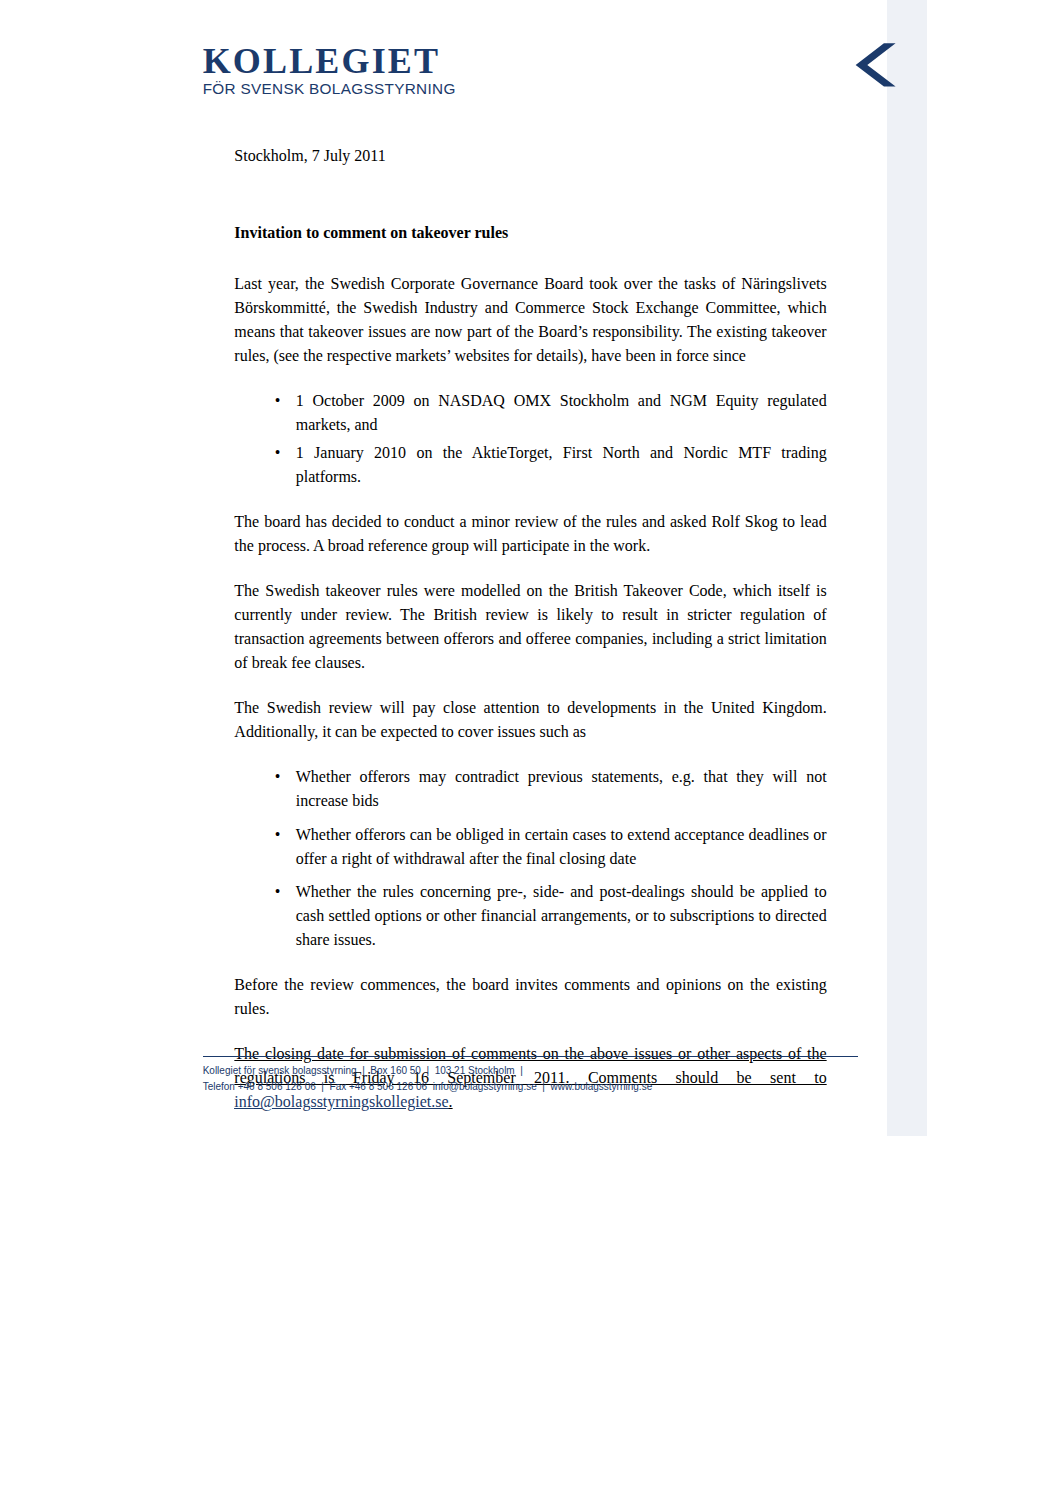KOLLEGIET
FÖR SVENSK BOLAGSSTYRNING
Stockholm, 7 July 2011
Invitation to comment on takeover rules
Last year, the Swedish Corporate Governance Board took over the tasks of Näringslivets Börskommitté, the Swedish Industry and Commerce Stock Exchange Committee, which means that takeover issues are now part of the Board’s responsibility. The existing takeover rules, (see the respective markets’ websites for details), have been in force since
1 October 2009 on NASDAQ OMX Stockholm and NGM Equity regulated markets, and
1 January 2010 on the AktieTorget, First North and Nordic MTF trading platforms.
The board has decided to conduct a minor review of the rules and asked Rolf Skog to lead the process. A broad reference group will participate in the work.
The Swedish takeover rules were modelled on the British Takeover Code, which itself is currently under review. The British review is likely to result in stricter regulation of transaction agreements between offerors and offeree companies, including a strict limitation of break fee clauses.
The Swedish review will pay close attention to developments in the United Kingdom. Additionally, it can be expected to cover issues such as
Whether offerors may contradict previous statements, e.g. that they will not increase bids
Whether offerors can be obliged in certain cases to extend acceptance deadlines or offer a right of withdrawal after the final closing date
Whether the rules concerning pre-, side- and post-dealings should be applied to cash settled options or other financial arrangements, or to subscriptions to directed share issues.
Before the review commences, the board invites comments and opinions on the existing rules.
The closing date for submission of comments on the above issues or other aspects of the regulations is Friday 16 September 2011. Comments should be sent to info@bolagsstyrningskollegiet.se.
Kollegiet för svensk bolagsstyrning | Box 160 50 | 103 21 Stockholm |
Telefon +46 8 506 126 06 | Fax +46 8 506 126 06 info@bolagsstyrning.se | www.bolagsstyrning.se